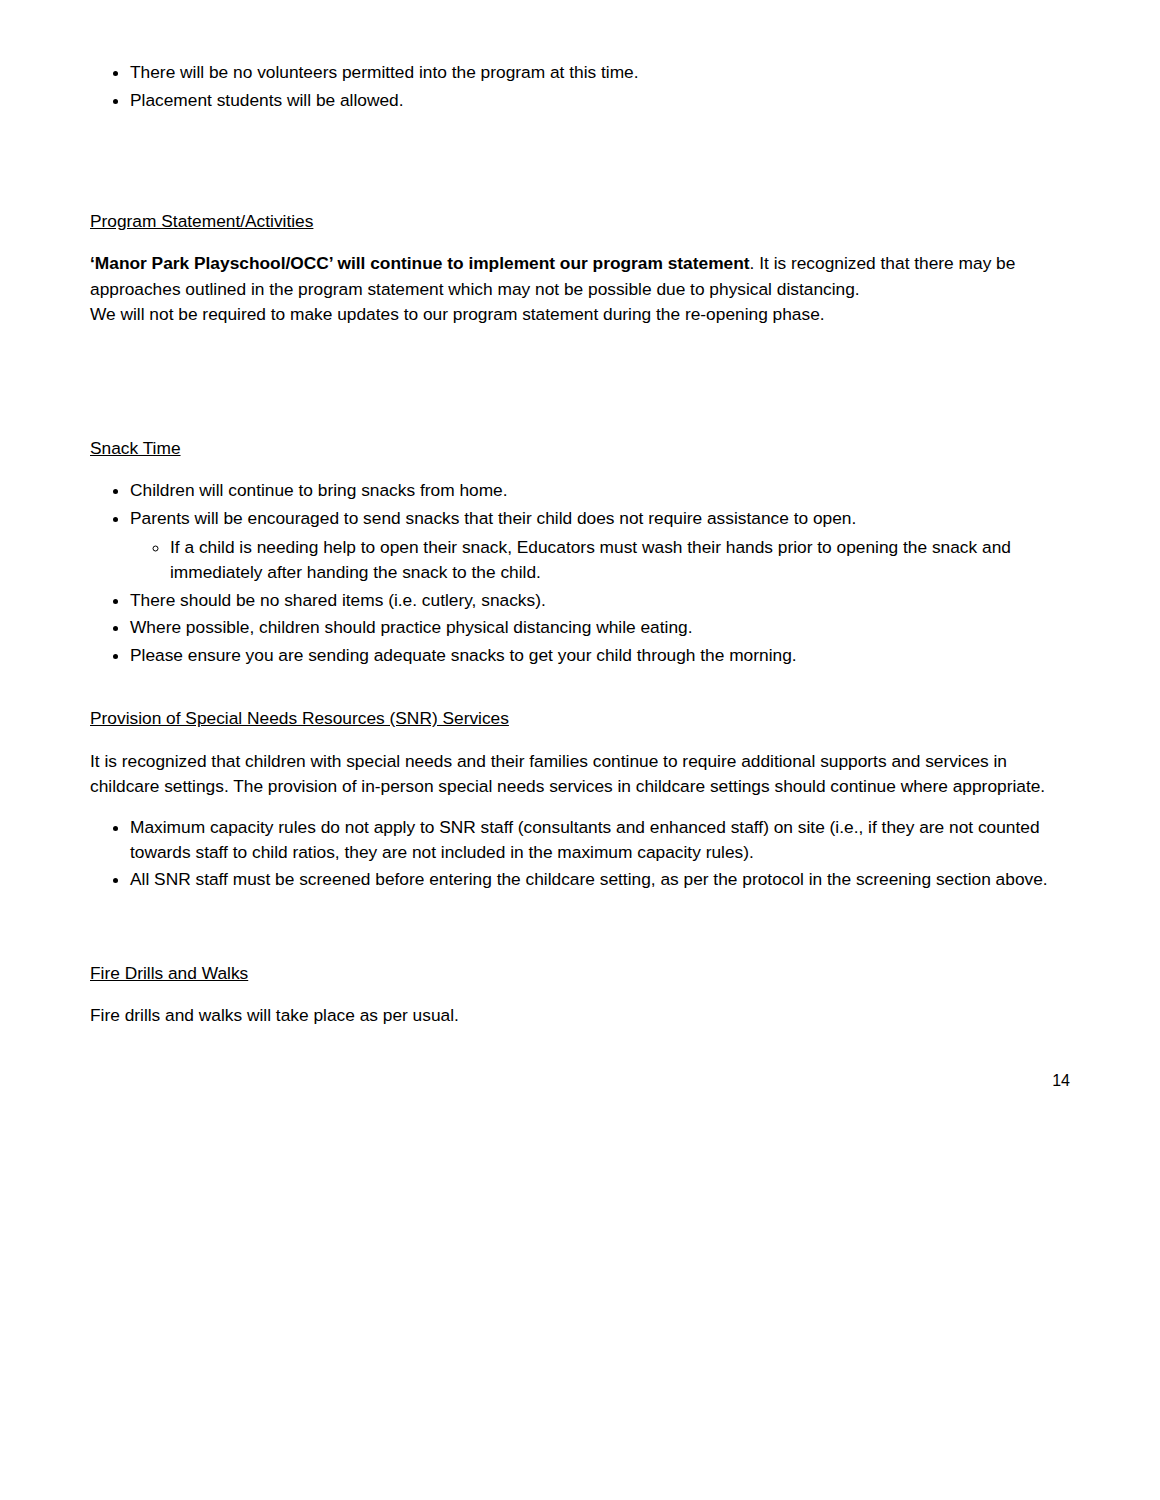There will be no volunteers permitted into the program at this time.
Placement students will be allowed.
Program Statement/Activities
‘Manor Park Playschool/OCC’ will continue to implement our program statement. It is recognized that there may be approaches outlined in the program statement which may not be possible due to physical distancing.
We will not be required to make updates to our program statement during the re-opening phase.
Snack Time
Children will continue to bring snacks from home.
Parents will be encouraged to send snacks that their child does not require assistance to open.
If a child is needing help to open their snack, Educators must wash their hands prior to opening the snack and immediately after handing the snack to the child.
There should be no shared items (i.e. cutlery, snacks).
Where possible, children should practice physical distancing while eating.
Please ensure you are sending adequate snacks to get your child through the morning.
Provision of Special Needs Resources (SNR) Services
It is recognized that children with special needs and their families continue to require additional supports and services in childcare settings. The provision of in-person special needs services in childcare settings should continue where appropriate.
Maximum capacity rules do not apply to SNR staff (consultants and enhanced staff) on site (i.e., if they are not counted towards staff to child ratios, they are not included in the maximum capacity rules).
All SNR staff must be screened before entering the childcare setting, as per the protocol in the screening section above.
Fire Drills and Walks
Fire drills and walks will take place as per usual.
14